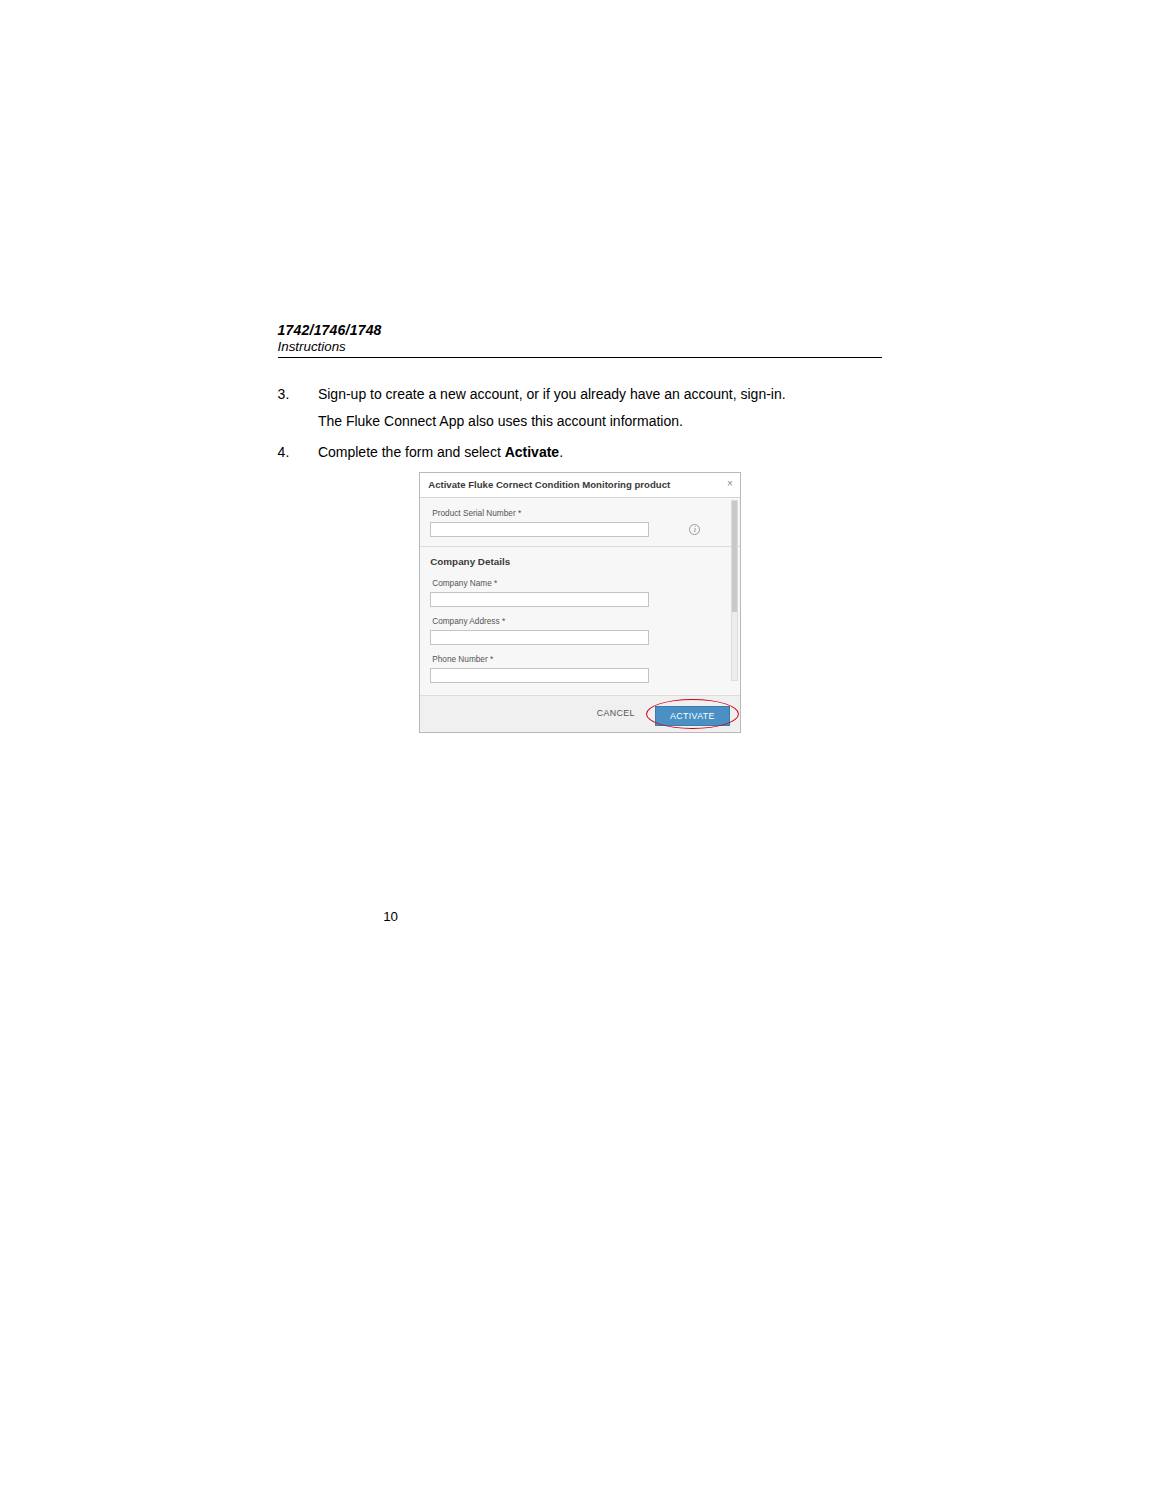1742/1746/1748
Instructions
Sign-up to create a new account, or if you already have an account, sign-in.
The Fluke Connect App also uses this account information.
Complete the form and select Activate.
Activate Fluke Cornect Condition Monitoring product ×
Product Serial Number *
i
Company Details
Company Name *
Company Address *
Phone Number *
CANCEL ACTIVATE
10